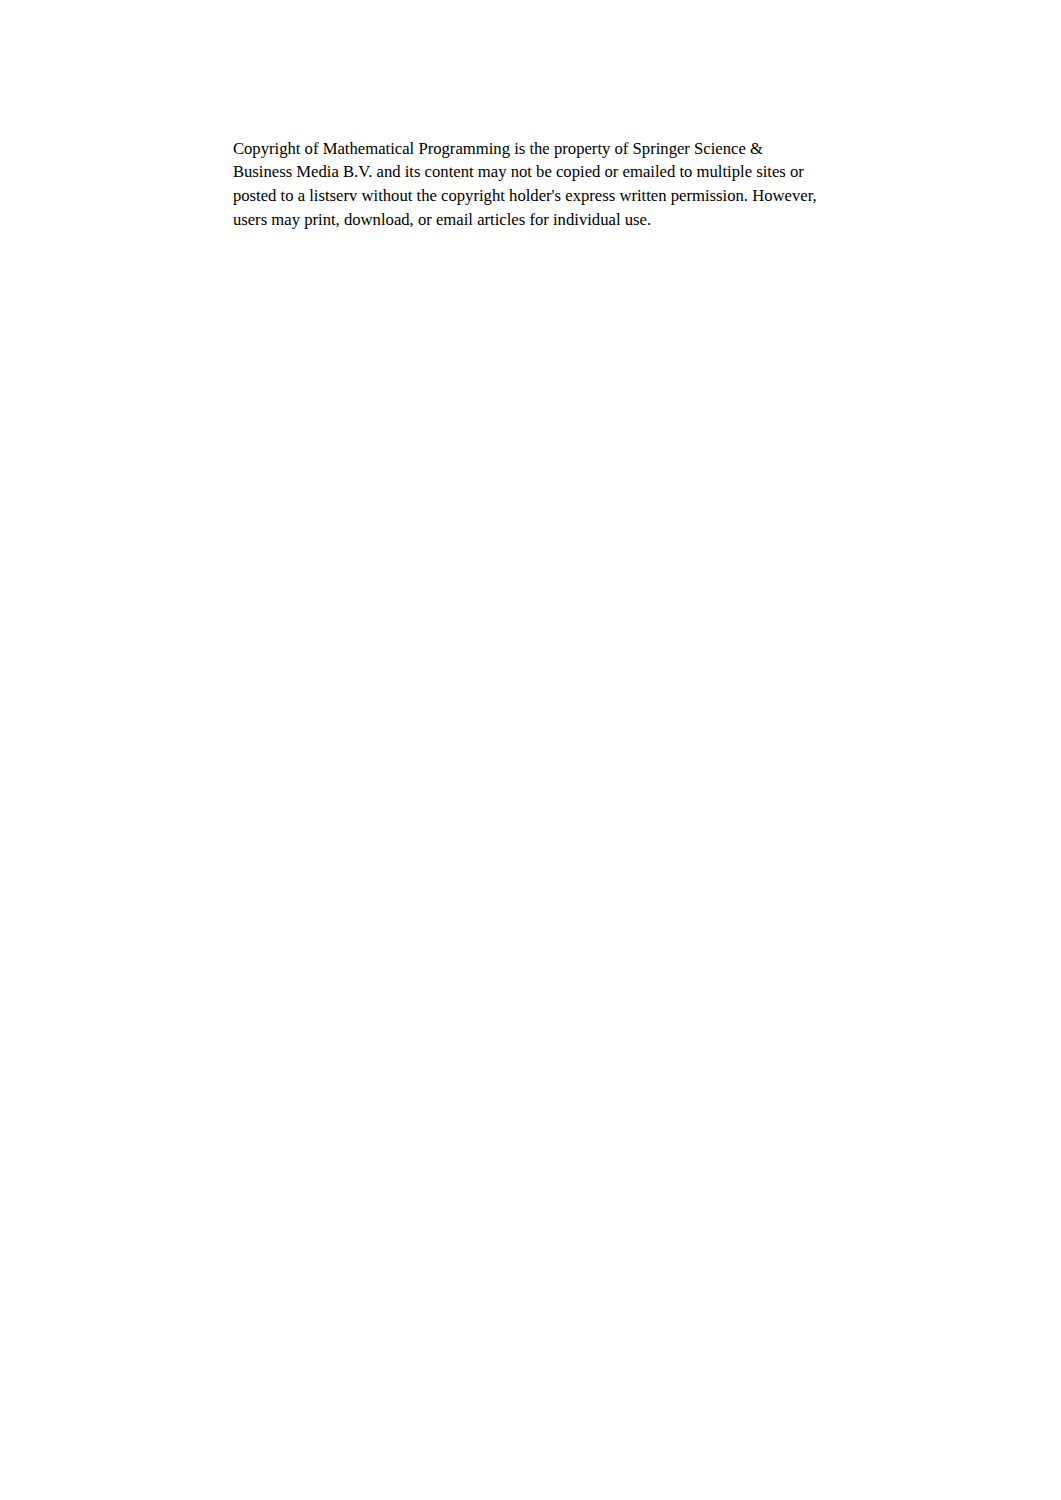Copyright of Mathematical Programming is the property of Springer Science & Business Media B.V. and its content may not be copied or emailed to multiple sites or posted to a listserv without the copyright holder's express written permission. However, users may print, download, or email articles for individual use.